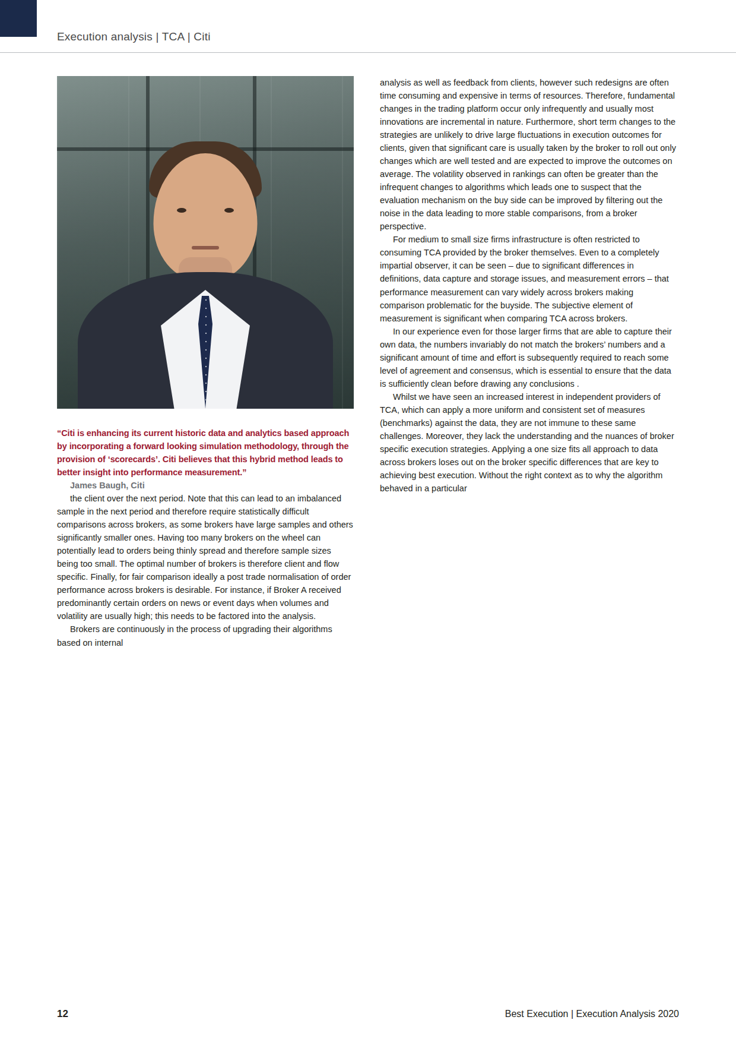Execution analysis | TCA | Citi
“Citi is enhancing its current historic data and analytics based approach by incorporating a forward looking simulation methodology, through the provision of ‘scorecards’. Citi believes that this hybrid method leads to better insight into performance measurement.”
James Baugh, Citi
the client over the next period. Note that this can lead to an imbalanced sample in the next period and therefore require statistically difficult comparisons across brokers, as some brokers have large samples and others significantly smaller ones. Having too many brokers on the wheel can potentially lead to orders being thinly spread and therefore sample sizes being too small. The optimal number of brokers is therefore client and flow specific. Finally, for fair comparison ideally a post trade normalisation of order performance across brokers is desirable. For instance, if Broker A received predominantly certain orders on news or event days when volumes and volatility are usually high; this needs to be factored into the analysis.
Brokers are continuously in the process of upgrading their algorithms based on internal
analysis as well as feedback from clients, however such redesigns are often time consuming and expensive in terms of resources. Therefore, fundamental changes in the trading platform occur only infrequently and usually most innovations are incremental in nature. Furthermore, short term changes to the strategies are unlikely to drive large fluctuations in execution outcomes for clients, given that significant care is usually taken by the broker to roll out only changes which are well tested and are expected to improve the outcomes on average. The volatility observed in rankings can often be greater than the infrequent changes to algorithms which leads one to suspect that the evaluation mechanism on the buy side can be improved by filtering out the noise in the data leading to more stable comparisons, from a broker perspective.
For medium to small size firms infrastructure is often restricted to consuming TCA provided by the broker themselves. Even to a completely impartial observer, it can be seen – due to significant differences in definitions, data capture and storage issues, and measurement errors – that performance measurement can vary widely across brokers making comparison problematic for the buyside. The subjective element of measurement is significant when comparing TCA across brokers.
In our experience even for those larger firms that are able to capture their own data, the numbers invariably do not match the brokers’ numbers and a significant amount of time and effort is subsequently required to reach some level of agreement and consensus, which is essential to ensure that the data is sufficiently clean before drawing any conclusions .
Whilst we have seen an increased interest in independent providers of TCA, which can apply a more uniform and consistent set of measures (benchmarks) against the data, they are not immune to these same challenges. Moreover, they lack the understanding and the nuances of broker specific execution strategies. Applying a one size fits all approach to data across brokers loses out on the broker specific differences that are key to achieving best execution. Without the right context as to why the algorithm behaved in a particular
12
Best Execution | Execution Analysis 2020